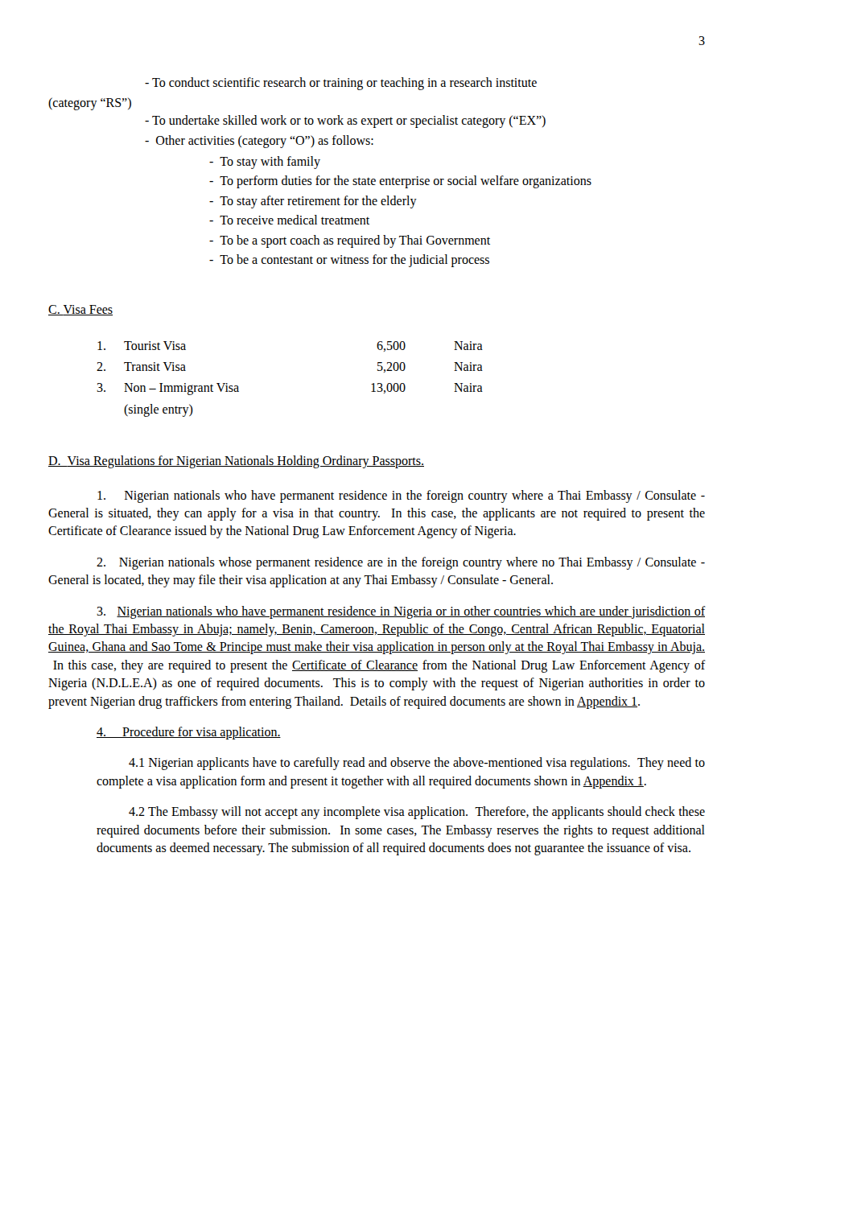3
- To conduct scientific research or training or teaching in a research institute
(category “RS”)
- To undertake skilled work or to work as expert or specialist category (“EX”)
- Other activities (category “O”) as follows:
- To stay with family
- To perform duties for the state enterprise or social welfare organizations
- To stay after retirement for the elderly
- To receive medical treatment
- To be a sport coach as required by Thai Government
- To be a contestant or witness for the judicial process
C. Visa Fees
| 1. | Tourist Visa | 6,500 | Naira |
| 2. | Transit Visa | 5,200 | Naira |
| 3. | Non – Immigrant Visa | 13,000 | Naira |
| | (single entry) | | |
D. Visa Regulations for Nigerian Nationals Holding Ordinary Passports.
1. Nigerian nationals who have permanent residence in the foreign country where a Thai Embassy / Consulate - General is situated, they can apply for a visa in that country. In this case, the applicants are not required to present the Certificate of Clearance issued by the National Drug Law Enforcement Agency of Nigeria.
2. Nigerian nationals whose permanent residence are in the foreign country where no Thai Embassy / Consulate - General is located, they may file their visa application at any Thai Embassy / Consulate - General.
3. Nigerian nationals who have permanent residence in Nigeria or in other countries which are under jurisdiction of the Royal Thai Embassy in Abuja; namely, Benin, Cameroon, Republic of the Congo, Central African Republic, Equatorial Guinea, Ghana and Sao Tome & Principe must make their visa application in person only at the Royal Thai Embassy in Abuja. In this case, they are required to present the Certificate of Clearance from the National Drug Law Enforcement Agency of Nigeria (N.D.L.E.A) as one of required documents. This is to comply with the request of Nigerian authorities in order to prevent Nigerian drug traffickers from entering Thailand. Details of required documents are shown in Appendix 1.
4. Procedure for visa application.
4.1 Nigerian applicants have to carefully read and observe the above-mentioned visa regulations. They need to complete a visa application form and present it together with all required documents shown in Appendix 1.
4.2 The Embassy will not accept any incomplete visa application. Therefore, the applicants should check these required documents before their submission. In some cases, The Embassy reserves the rights to request additional documents as deemed necessary. The submission of all required documents does not guarantee the issuance of visa.